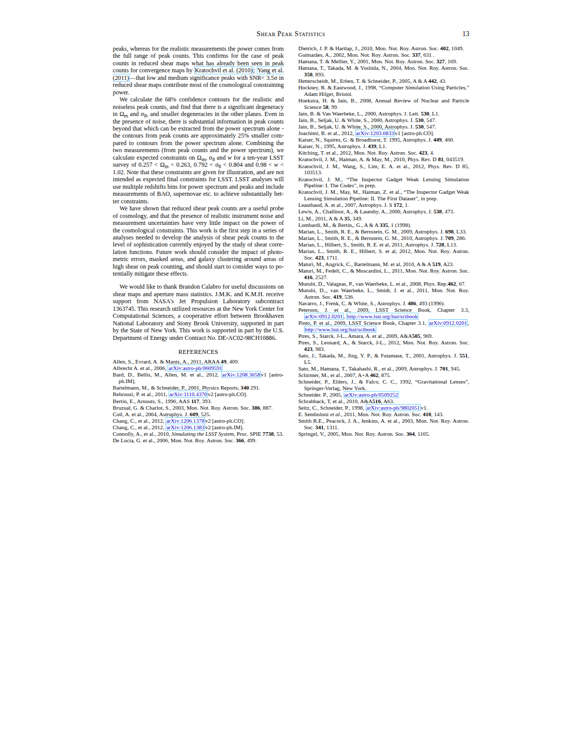Shear Peak Statistics 13
peaks, whereas for the realistic measurements the power comes from the full range of peak counts. This confirms for the case of peak counts in reduced shear maps what has already been seen in peak counts for convergence maps by Kratochvil et al. (2010); Yang et al. (2011)—that low and medium significance peaks with SNR< 3.5σ in reduced shear maps contribute most of the cosmological constraining power.
We calculate the 68% confidence contours for the realistic and noiseless peak counts, and find that there is a significant degeneracy in Ωm and σ8, and smaller degeneracies in the other planes. Even in the presence of noise, there is substantial information in peak counts beyond that which can be extracted from the power spectrum alone - the contours from peak counts are approximately 25% smaller compared to contours from the power spectrum alone. Combining the two measurements (from peak counts and the power spectrum), we calculate expected constraints on Ωm, σ8 and w for a ten-year LSST survey of 0.257 < Ωm < 0.263, 0.792 < σ8 < 0.804 and 0.98 < w < 1.02. Note that these constraints are given for illustration, and are not intended as expected final constraints for LSST. LSST analyses will use multiple redshifts bins for power spectrum and peaks and include measurements of BAO, supernovae etc. to achieve substantially better constraints.
We have shown that reduced shear peak counts are a useful probe of cosmology, and that the presence of realistic instrument noise and measurement uncertainties have very little impact on the power of the cosmological constraints. This work is the first step in a series of analyses needed to develop the analysis of shear peak counts to the level of sophistication currently enjoyed by the study of shear correlation functions. Future work should consider the impact of photometric errors, masked areas, and galaxy clustering around areas of high shear on peak counting, and should start to consider ways to potentially mitigate these effects.
We would like to thank Brandon Calabro for useful discussions on shear maps and aperture mass statistics. J.M.K. and K.M.H. receive support from NASA's Jet Propulsion Laboratory subcontract 1363745. This research utilized resources at the New York Center for Computational Sciences, a cooperative effort between Brookhaven National Laboratory and Stony Brook University, supported in part by the State of New York. This work is supported in part by the U.S. Department of Energy under Contract No. DE-AC02-98CH10886.
REFERENCES
Allen, S., Evrard, A. & Mantz, A., 2011, ARAA 49, 409.
Albrecht A. et al., 2006, arXiv:astro-ph/0609591
Bard, D., Bellis, M., Allen, M. et al., 2012, arXiv:1208.3658v1 [astro-ph.IM].
Bartelmann, M., & Schneider, P., 2001, Physics Reports, 340 291.
Behroozi, P. et al., 2011, arXiv:1110.4370v2 [astro-ph.CO].
Bertin, E., Arnouts, S., 1996, AAS 117, 393.
Bruzual, G. & Charlot, S., 2003, Mon. Not. Roy. Astron. Soc. 386, 887.
Coil, A. et al., 2004, Astrophys. J. 609, 525.
Chang, C., et al., 2012, arXiv:1206.1378v2 [astro-ph.CO].
Chang, C., et al., 2012, arXiv:1206.1383v2 [astro-ph.IM].
Connolly, A., et al., 2010, Simulating the LSST System, Proc. SPIE 7738, 53.
De Lucia, G. et al., 2006, Mon. Not. Roy. Astron. Soc. 366, 499.
Dietrich, J. P. & Hartlap, J., 2010, Mon. Not. Roy. Astron. Soc. 402, 1049.
Guimarães, A., 2002, Mon. Not. Roy. Astron. Soc. 337, 631 .
Hamana, T. & Mellier, Y., 2001, Mon. Not. Roy. Astron. Soc. 327, 169.
Hamana, T., Takada, M. & Yoshida, N., 2004, Mon. Not. Roy. Astron. Soc. 350, 893.
Hetterscheidt, M., Erben, T. & Schneider, P., 2005, A & A 442, 43.
Hockney, R. & Eastwood, J., 1998, “Computer Simulation Using Particles,” Adam Hilger, Bristol.
Hoekstra, H. & Jain, B., 2008, Annual Review of Nuclear and Particle Science 58, 99.
Jain, B. & Van Waerbeke, L., 2000, Astrophys. J. Lett. 530, L1.
Jain, B., Seljak, U. & White, S., 2000, Astrophys. J. 530, 547.
Jain, B., Seljak, U. & White, S., 2000, Astrophys. J. 530, 547.
Joachimi, B. et al., 2012, arXiv:1203.6833v1 [astro-ph.CO].
Kaiser, N., Squires, G. & Broadhurst, T. 1995, Astrophys. J. 449, 460.
Kaiser, N., 1995, Astrophys. J. 439, L1.
Kitching, T. et al., 2012, Mon. Not. Roy. Astron. Soc. 423, 4.
Kratochvil, J. M., Haiman, A. & May, M., 2010, Phys. Rev. D 81, 043519.
Kratochvil, J. M., Wang, S., Lim, E. A. et al., 2012, Phys. Rev. D 85, 103513.
Kratochvil, J. M., “The Inspector Gadget Weak Lensing Simulation Pipeline: I. The Codes”, in prep.
Kratochvil, J. M., May, M., Haiman, Z. et al., “The Inspector Gadget Weak Lensing Simulation Pipeline: II. The First Dataset”, in prep.
Leauthaud, A. et al., 2007, Astrophys. J. S 172, 1.
Lewis, A., Challinor, A., & Lasenby, A., 2000, Astrophys. J. 538, 473.
Li, M., 2011, A & A 35, 349.
Lombardi, M., & Bertin,, G., A & A 335, 1 (1998).
Marian, L., Smith, R. E., & Bernstein, G. M., 2009, Astrophys. J. 698, L33.
Marian, L., Smith, R. E., & Bernstein, G. M., 2010, Astrophys. J. 709, 286.
Marian, L., Hilbert, S., Smith, R. E. et al, 2011, Astrophys. J. 728, L13.
Marian, L., Smith, R. E., Hilbert, S. et al, 2012, Mon. Not. Roy. Astron. Soc. 423, 1711.
Maturi, M., Angrick, C., Bartelmann, M. et al, 2010, A & A 519, A23.
Maturi, M., Fedeli, C., & Moscardini, L., 2011, Mon. Not. Roy. Astron. Soc. 416, 2527.
Munshi, D., Valageas, P., van Waerbeke, L. et al., 2008, Phys. Rep.462, 67.
Munshi, D.,, van Waerbeke, L., Smidt, J. et al., 2011, Mon. Not. Roy. Astron. Soc. 419, 536.
Navarro, J., Frenk, C. & White, S., Astrophys. J. 486, 493 (1996).
Peterson, J. et al., 2009, LSST Science Book, Chapter 3.3, arXiv:0912.0201, http://www.lsst.org/lsst/scibook
Pinto, P. et al., 2009, LSST Science Book, Chapter 3.1, arXiv:0912.0201, http://www.lsst.org/lsst/scibook
Pires, S., Starck, J-L., Amara, A. et al., 2009, A&A505, 969.
Pires, S., Leonard, A., & Starck, J-L., 2012, Mon. Not. Roy. Astron. Soc. 423, 983.
Sato, J., Takada, M., Jing, Y. P., & Futamase, T., 2001, Astrophys. J. 551, L5.
Sato, M., Hamana, T., Takahashi, R., et al., 2009, Astrophys. J. 701, 945.
Schirmer, M., et al., 2007, A+A 462, 875.
Schneider, P., Ehlers, J., & Falco, C. C., 1992, “Gravitational Lenses”, Springer-Verlag, New York.
Schneider. P., 2005, arXiv:astro-ph/0509252
Schrabback, T, et al., 2010, A&A516, A63.
Seitz, C., Schneider, P., 1998, arXiv:astro-ph/9802051v1.
E. Semboloni et al., 2011, Mon. Not. Roy. Astron. Soc. 410, 143.
Smith R.E., Peacock, J. A., Jenkins, A. et al., 2003, Mon. Not. Roy. Astron. Soc. 341, 1311.
Springel, V., 2005, Mon. Not. Roy. Astron. Soc. 364, 1105.